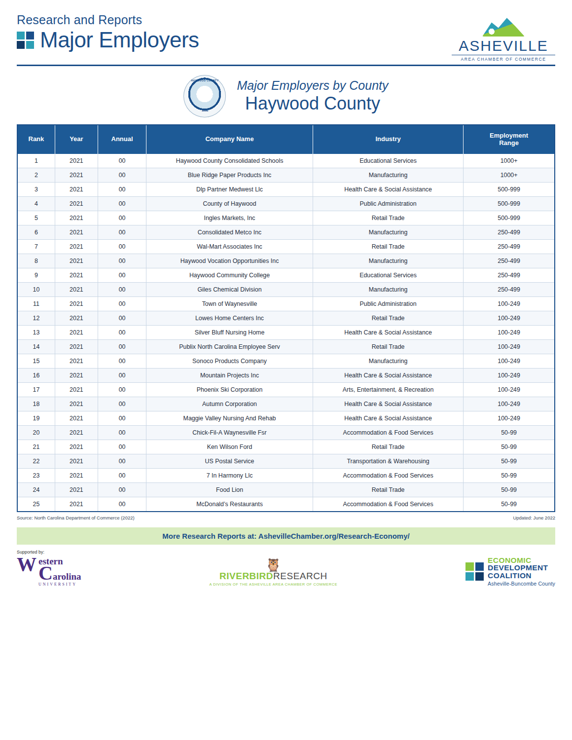Research and Reports
Major Employers
ASHEVILLE
AREA CHAMBER OF COMMERCE
Major Employers by County
Haywood County
| Rank | Year | Annual | Company Name | Industry | Employment Range |
| --- | --- | --- | --- | --- | --- |
| 1 | 2021 | 00 | Haywood County Consolidated Schools | Educational Services | 1000+ |
| 2 | 2021 | 00 | Blue Ridge Paper Products Inc | Manufacturing | 1000+ |
| 3 | 2021 | 00 | Dlp Partner Medwest Llc | Health Care & Social Assistance | 500-999 |
| 4 | 2021 | 00 | County of Haywood | Public Administration | 500-999 |
| 5 | 2021 | 00 | Ingles Markets, Inc | Retail Trade | 500-999 |
| 6 | 2021 | 00 | Consolidated Metco Inc | Manufacturing | 250-499 |
| 7 | 2021 | 00 | Wal-Mart Associates Inc | Retail Trade | 250-499 |
| 8 | 2021 | 00 | Haywood Vocation Opportunities Inc | Manufacturing | 250-499 |
| 9 | 2021 | 00 | Haywood Community College | Educational Services | 250-499 |
| 10 | 2021 | 00 | Giles Chemical Division | Manufacturing | 250-499 |
| 11 | 2021 | 00 | Town of Waynesville | Public Administration | 100-249 |
| 12 | 2021 | 00 | Lowes Home Centers Inc | Retail Trade | 100-249 |
| 13 | 2021 | 00 | Silver Bluff Nursing Home | Health Care & Social Assistance | 100-249 |
| 14 | 2021 | 00 | Publix North Carolina Employee Serv | Retail Trade | 100-249 |
| 15 | 2021 | 00 | Sonoco Products Company | Manufacturing | 100-249 |
| 16 | 2021 | 00 | Mountain Projects Inc | Health Care & Social Assistance | 100-249 |
| 17 | 2021 | 00 | Phoenix Ski Corporation | Arts, Entertainment, & Recreation | 100-249 |
| 18 | 2021 | 00 | Autumn Corporation | Health Care & Social Assistance | 100-249 |
| 19 | 2021 | 00 | Maggie Valley Nursing And Rehab | Health Care & Social Assistance | 100-249 |
| 20 | 2021 | 00 | Chick-Fil-A Waynesville Fsr | Accommodation & Food Services | 50-99 |
| 21 | 2021 | 00 | Ken Wilson Ford | Retail Trade | 50-99 |
| 22 | 2021 | 00 | US Postal Service | Transportation & Warehousing | 50-99 |
| 23 | 2021 | 00 | 7 In Harmony Llc | Accommodation & Food Services | 50-99 |
| 24 | 2021 | 00 | Food Lion | Retail Trade | 50-99 |
| 25 | 2021 | 00 | McDonald’s Restaurants | Accommodation & Food Services | 50-99 |
Source: North Carolina Department of Commerce (2022)
Updated: June 2022
More Research Reports at: AshevilleChamber.org/Research-Economy/
Supported by:
W
estern
Carolina
UNIVERSITY
🦉
RIVERBIRD RESEARCH
A DIVISION OF THE ASHEVILLE AREA CHAMBER OF COMMERCE
ECONOMIC
DEVELOPMENT
COALITION
Asheville-Buncombe County